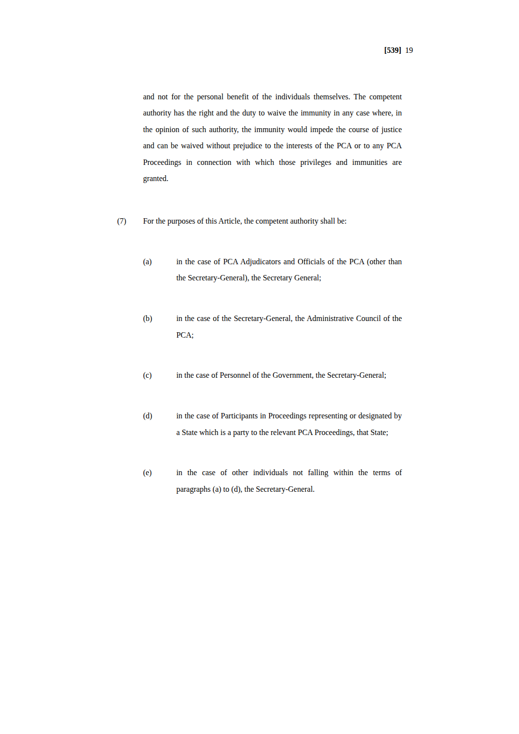[539] 19
and not for the personal benefit of the individuals themselves. The competent authority has the right and the duty to waive the immunity in any case where, in the opinion of such authority, the immunity would impede the course of justice and can be waived without prejudice to the interests of the PCA or to any PCA Proceedings in connection with which those privileges and immunities are granted.
(7)
For the purposes of this Article, the competent authority shall be:
(a)
in the case of PCA Adjudicators and Officials of the PCA (other than the Secretary-General), the Secretary General;
(b)
in the case of the Secretary-General, the Administrative Council of the PCA;
(c)
in the case of Personnel of the Government, the Secretary-General;
(d)
in the case of Participants in Proceedings representing or designated by a State which is a party to the relevant PCA Proceedings, that State;
(e)
in the case of other individuals not falling within the terms of paragraphs (a) to (d), the Secretary-General.